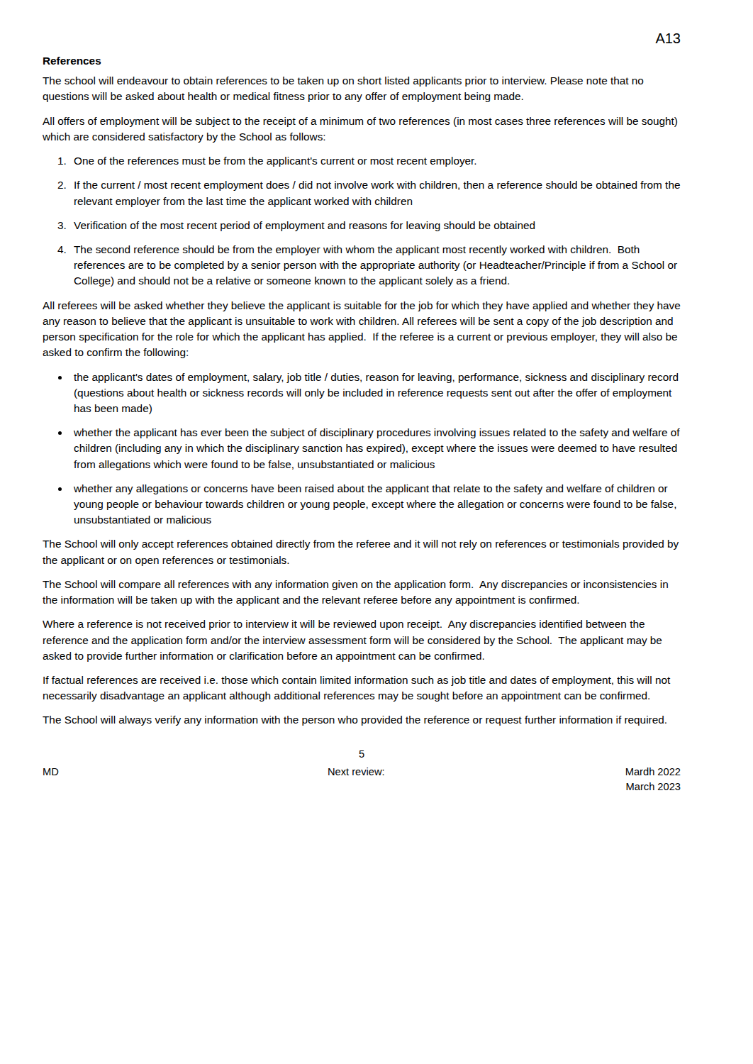A13
References
The school will endeavour to obtain references to be taken up on short listed applicants prior to interview. Please note that no questions will be asked about health or medical fitness prior to any offer of employment being made.
All offers of employment will be subject to the receipt of a minimum of two references (in most cases three references will be sought) which are considered satisfactory by the School as follows:
One of the references must be from the applicant's current or most recent employer.
If the current / most recent employment does / did not involve work with children, then a reference should be obtained from the relevant employer from the last time the applicant worked with children
Verification of the most recent period of employment and reasons for leaving should be obtained
The second reference should be from the employer with whom the applicant most recently worked with children. Both references are to be completed by a senior person with the appropriate authority (or Headteacher/Principle if from a School or College) and should not be a relative or someone known to the applicant solely as a friend.
All referees will be asked whether they believe the applicant is suitable for the job for which they have applied and whether they have any reason to believe that the applicant is unsuitable to work with children. All referees will be sent a copy of the job description and person specification for the role for which the applicant has applied. If the referee is a current or previous employer, they will also be asked to confirm the following:
the applicant's dates of employment, salary, job title / duties, reason for leaving, performance, sickness and disciplinary record (questions about health or sickness records will only be included in reference requests sent out after the offer of employment has been made)
whether the applicant has ever been the subject of disciplinary procedures involving issues related to the safety and welfare of children (including any in which the disciplinary sanction has expired), except where the issues were deemed to have resulted from allegations which were found to be false, unsubstantiated or malicious
whether any allegations or concerns have been raised about the applicant that relate to the safety and welfare of children or young people or behaviour towards children or young people, except where the allegation or concerns were found to be false, unsubstantiated or malicious
The School will only accept references obtained directly from the referee and it will not rely on references or testimonials provided by the applicant or on open references or testimonials.
The School will compare all references with any information given on the application form. Any discrepancies or inconsistencies in the information will be taken up with the applicant and the relevant referee before any appointment is confirmed.
Where a reference is not received prior to interview it will be reviewed upon receipt. Any discrepancies identified between the reference and the application form and/or the interview assessment form will be considered by the School. The applicant may be asked to provide further information or clarification before an appointment can be confirmed.
If factual references are received i.e. those which contain limited information such as job title and dates of employment, this will not necessarily disadvantage an applicant although additional references may be sought before an appointment can be confirmed.
The School will always verify any information with the person who provided the reference or request further information if required.
5
MD
Next review:
Mardh 2022 March 2023